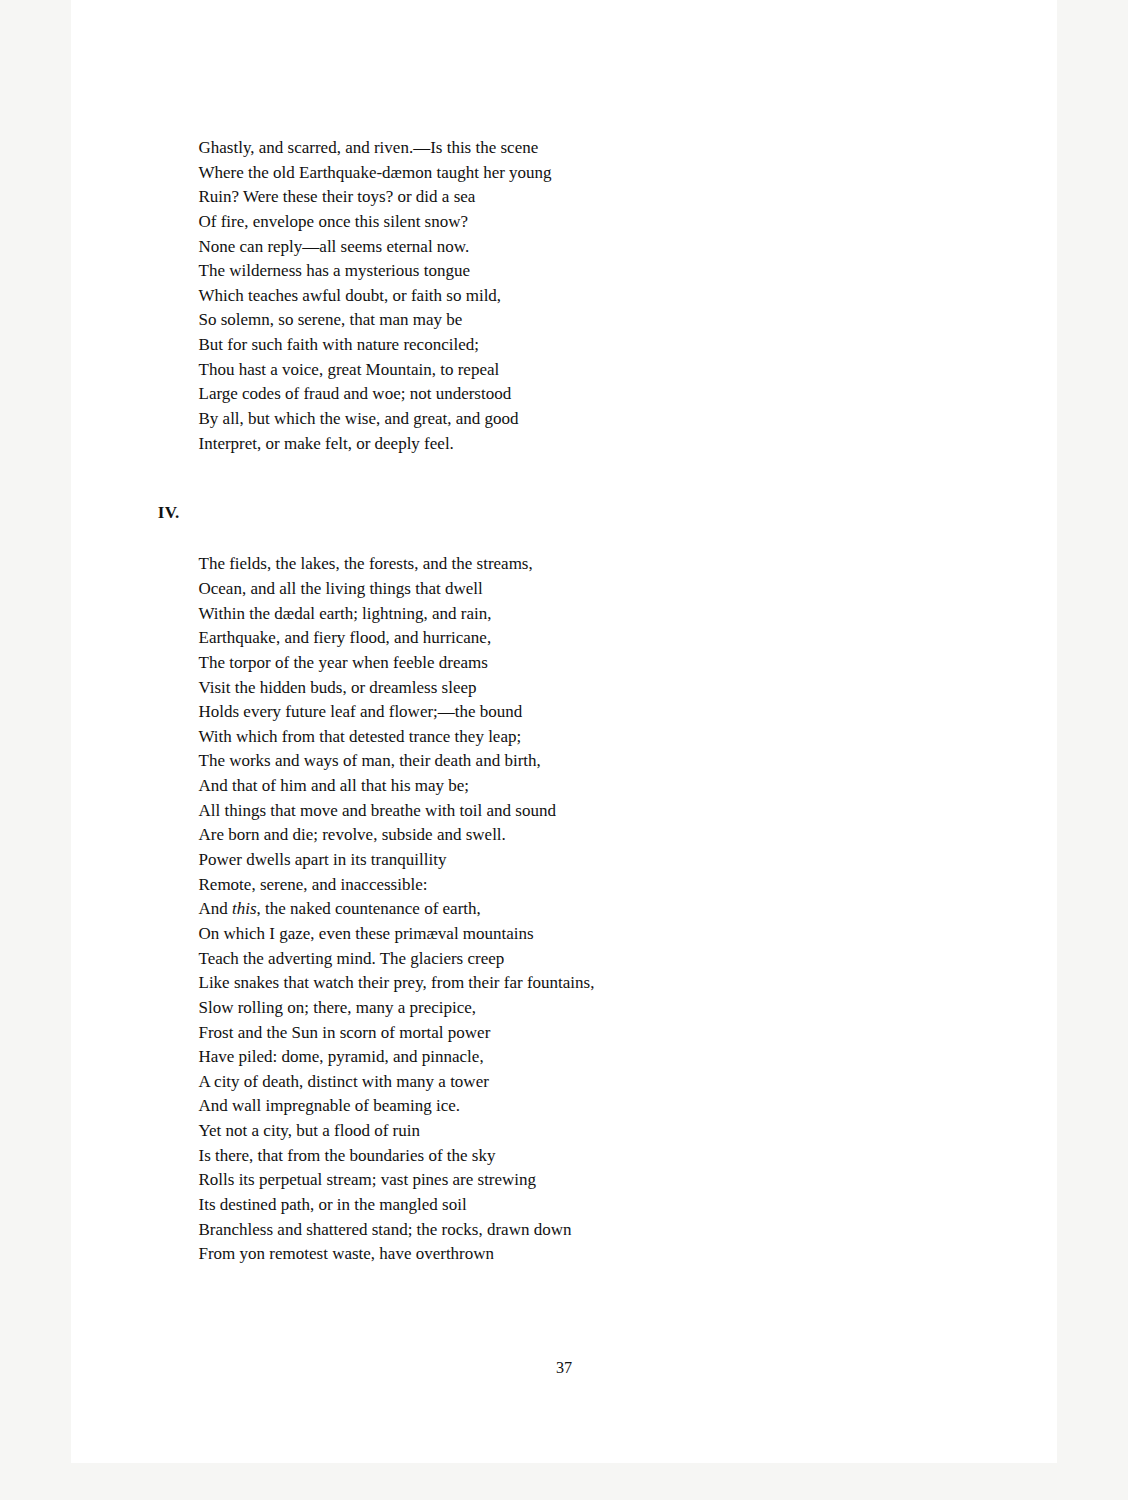Ghastly, and scarred, and riven.—Is this the scene Where the old Earthquake-dæmon taught her young Ruin? Were these their toys? or did a sea Of fire, envelope once this silent snow? None can reply—all seems eternal now. The wilderness has a mysterious tongue Which teaches awful doubt, or faith so mild, So solemn, so serene, that man may be But for such faith with nature reconciled; Thou hast a voice, great Mountain, to repeal Large codes of fraud and woe; not understood By all, but which the wise, and great, and good Interpret, or make felt, or deeply feel.
IV.
The fields, the lakes, the forests, and the streams, Ocean, and all the living things that dwell Within the dædal earth; lightning, and rain, Earthquake, and fiery flood, and hurricane, The torpor of the year when feeble dreams Visit the hidden buds, or dreamless sleep Holds every future leaf and flower;—the bound With which from that detested trance they leap; The works and ways of man, their death and birth, And that of him and all that his may be; All things that move and breathe with toil and sound Are born and die; revolve, subside and swell. Power dwells apart in its tranquillity Remote, serene, and inaccessible: And this, the naked countenance of earth, On which I gaze, even these primæval mountains Teach the adverting mind. The glaciers creep Like snakes that watch their prey, from their far fountains, Slow rolling on; there, many a precipice, Frost and the Sun in scorn of mortal power Have piled: dome, pyramid, and pinnacle, A city of death, distinct with many a tower And wall impregnable of beaming ice. Yet not a city, but a flood of ruin Is there, that from the boundaries of the sky Rolls its perpetual stream; vast pines are strewing Its destined path, or in the mangled soil Branchless and shattered stand; the rocks, drawn down From yon remotest waste, have overthrown
37